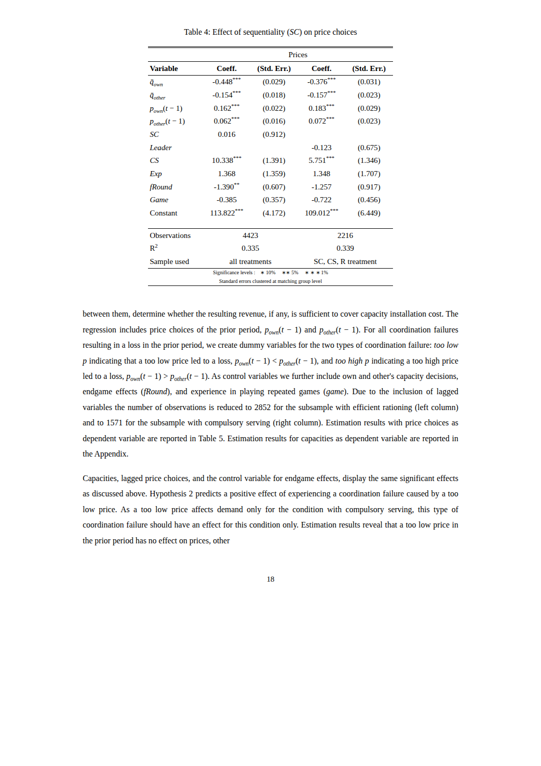Table 4: Effect of sequentiality (SC) on price choices
| | Prices |
| Variable | Coeff. | (Std. Err.) | Coeff. | (Std. Err.) |
| q̄ own | -0.448 *** | (0.029) | -0.376 *** | (0.031) |
| q̄ other | -0.154 *** | (0.018) | -0.157 *** | (0.023) |
| p own ( t − 1) | 0.162 *** | (0.022) | 0.183 *** | (0.029) |
| p other ( t − 1) | 0.062 *** | (0.016) | 0.072 *** | (0.023) |
| SC | 0.016 | (0.912) | | |
| Leader | | | -0.123 | (0.675) |
| CS | 10.338 *** | (1.391) | 5.751 *** | (1.346) |
| Exp | 1.368 | (1.359) | 1.348 | (1.707) |
| fRound | -1.390 ** | (0.607) | -1.257 | (0.917) |
| Game | -0.385 | (0.357) | -0.722 | (0.456) |
| Constant | 113.822 *** | (4.172) | 109.012 *** | (6.449) |
| Observations | 4423 | 2216 |
| R 2 | 0.335 | 0.339 |
| Sample used | all treatments | SC, CS, R treatment |
| Significance levels : ∗ 10% ∗∗ 5% ∗ ∗ ∗ 1% |
| Standard errors clustered at matching group level |
between them, determine whether the resulting revenue, if any, is sufficient to cover capacity installation cost. The regression includes price choices of the prior period, pown(t − 1) and pother(t − 1). For all coordination failures resulting in a loss in the prior period, we create dummy variables for the two types of coordination failure: too low p indicating that a too low price led to a loss, pown(t − 1) < pother(t − 1), and too high p indicating a too high price led to a loss, pown(t − 1) > pother(t − 1). As control variables we further include own and other's capacity decisions, endgame effects (fRound), and experience in playing repeated games (game). Due to the inclusion of lagged variables the number of observations is reduced to 2852 for the subsample with efficient rationing (left column) and to 1571 for the subsample with compulsory serving (right column). Estimation results with price choices as dependent variable are reported in Table 5. Estimation results for capacities as dependent variable are reported in the Appendix.
Capacities, lagged price choices, and the control variable for endgame effects, display the same significant effects as discussed above. Hypothesis 2 predicts a positive effect of experiencing a coordination failure caused by a too low price. As a too low price affects demand only for the condition with compulsory serving, this type of coordination failure should have an effect for this condition only. Estimation results reveal that a too low price in the prior period has no effect on prices, other
18